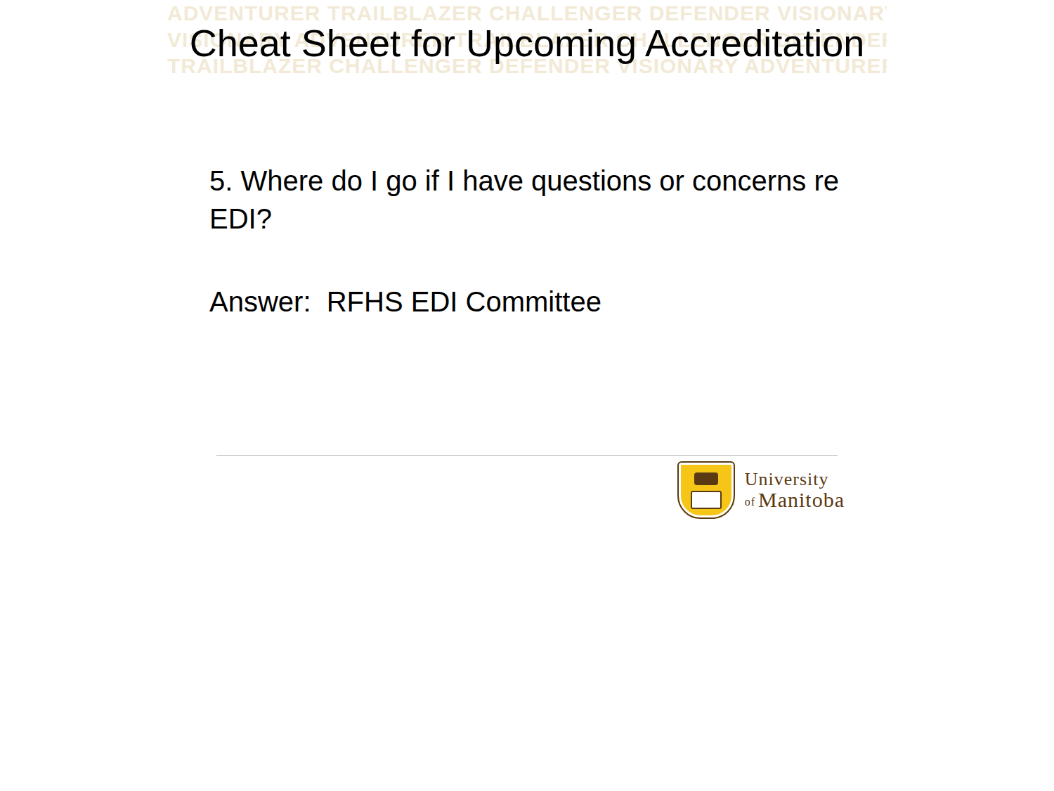Adventurer Trailblazer Challenger Defender Visionary Adventurer Trailblazer Challenger
Visionary Adventurer Trailblazer Challenger Defender Visionary Adventurer Trailblazer Visionary
Trailblazer Challenger Defender Visionary Adventurer Trailblazer Challenger Defender Visionary Adventurer Trailblazer C
Cheat Sheet for Upcoming Accreditation
5. Where do I go if I have questions or concerns re EDI?
Answer: RFHS EDI Committee
University
of Manitoba